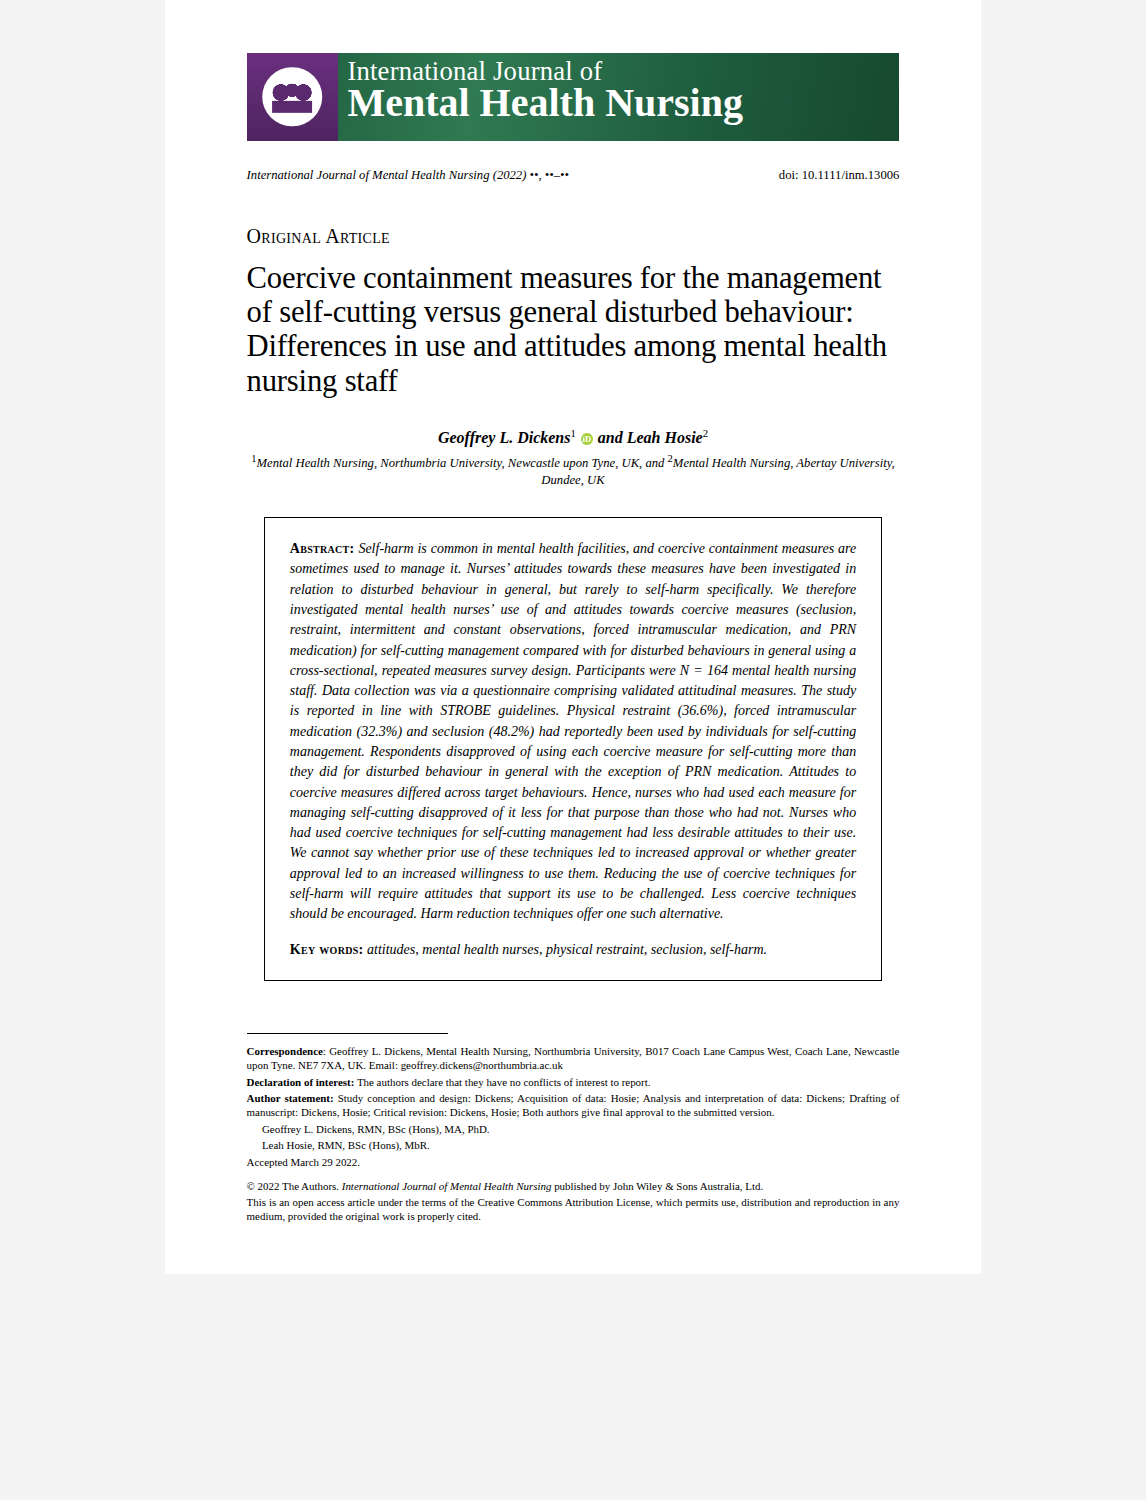International Journal of
Mental Health Nursing
International Journal of Mental Health Nursing (2022) ••, ••–••
doi: 10.1111/inm.13006
Original Article
Coercive containment measures for the management of self-cutting versus general disturbed behaviour: Differences in use and attitudes among mental health nursing staff
Geoffrey L. Dickens1 iD and Leah Hosie2
1Mental Health Nursing, Northumbria University, Newcastle upon Tyne, UK, and 2Mental Health Nursing, Abertay University, Dundee, UK
Abstract: Self-harm is common in mental health facilities, and coercive containment measures are sometimes used to manage it. Nurses’ attitudes towards these measures have been investigated in relation to disturbed behaviour in general, but rarely to self-harm specifically. We therefore investigated mental health nurses’ use of and attitudes towards coercive measures (seclusion, restraint, intermittent and constant observations, forced intramuscular medication, and PRN medication) for self-cutting management compared with for disturbed behaviours in general using a cross-sectional, repeated measures survey design. Participants were N = 164 mental health nursing staff. Data collection was via a questionnaire comprising validated attitudinal measures. The study is reported in line with STROBE guidelines. Physical restraint (36.6%), forced intramuscular medication (32.3%) and seclusion (48.2%) had reportedly been used by individuals for self-cutting management. Respondents disapproved of using each coercive measure for self-cutting more than they did for disturbed behaviour in general with the exception of PRN medication. Attitudes to coercive measures differed across target behaviours. Hence, nurses who had used each measure for managing self-cutting disapproved of it less for that purpose than those who had not. Nurses who had used coercive techniques for self-cutting management had less desirable attitudes to their use. We cannot say whether prior use of these techniques led to increased approval or whether greater approval led to an increased willingness to use them. Reducing the use of coercive techniques for self-harm will require attitudes that support its use to be challenged. Less coercive techniques should be encouraged. Harm reduction techniques offer one such alternative.
Key words: attitudes, mental health nurses, physical restraint, seclusion, self-harm.
Correspondence: Geoffrey L. Dickens, Mental Health Nursing, Northumbria University, B017 Coach Lane Campus West, Coach Lane, Newcastle upon Tyne. NE7 7XA, UK. Email: geoffrey.dickens@northumbria.ac.uk
Declaration of interest: The authors declare that they have no conflicts of interest to report.
Author statement: Study conception and design: Dickens; Acquisition of data: Hosie; Analysis and interpretation of data: Dickens; Drafting of manuscript: Dickens, Hosie; Critical revision: Dickens, Hosie; Both authors give final approval to the submitted version.
Geoffrey L. Dickens, RMN, BSc (Hons), MA, PhD.
Leah Hosie, RMN, BSc (Hons), MbR.
Accepted March 29 2022.
© 2022 The Authors. International Journal of Mental Health Nursing published by John Wiley & Sons Australia, Ltd.
This is an open access article under the terms of the Creative Commons Attribution License, which permits use, distribution and reproduction in any medium, provided the original work is properly cited.